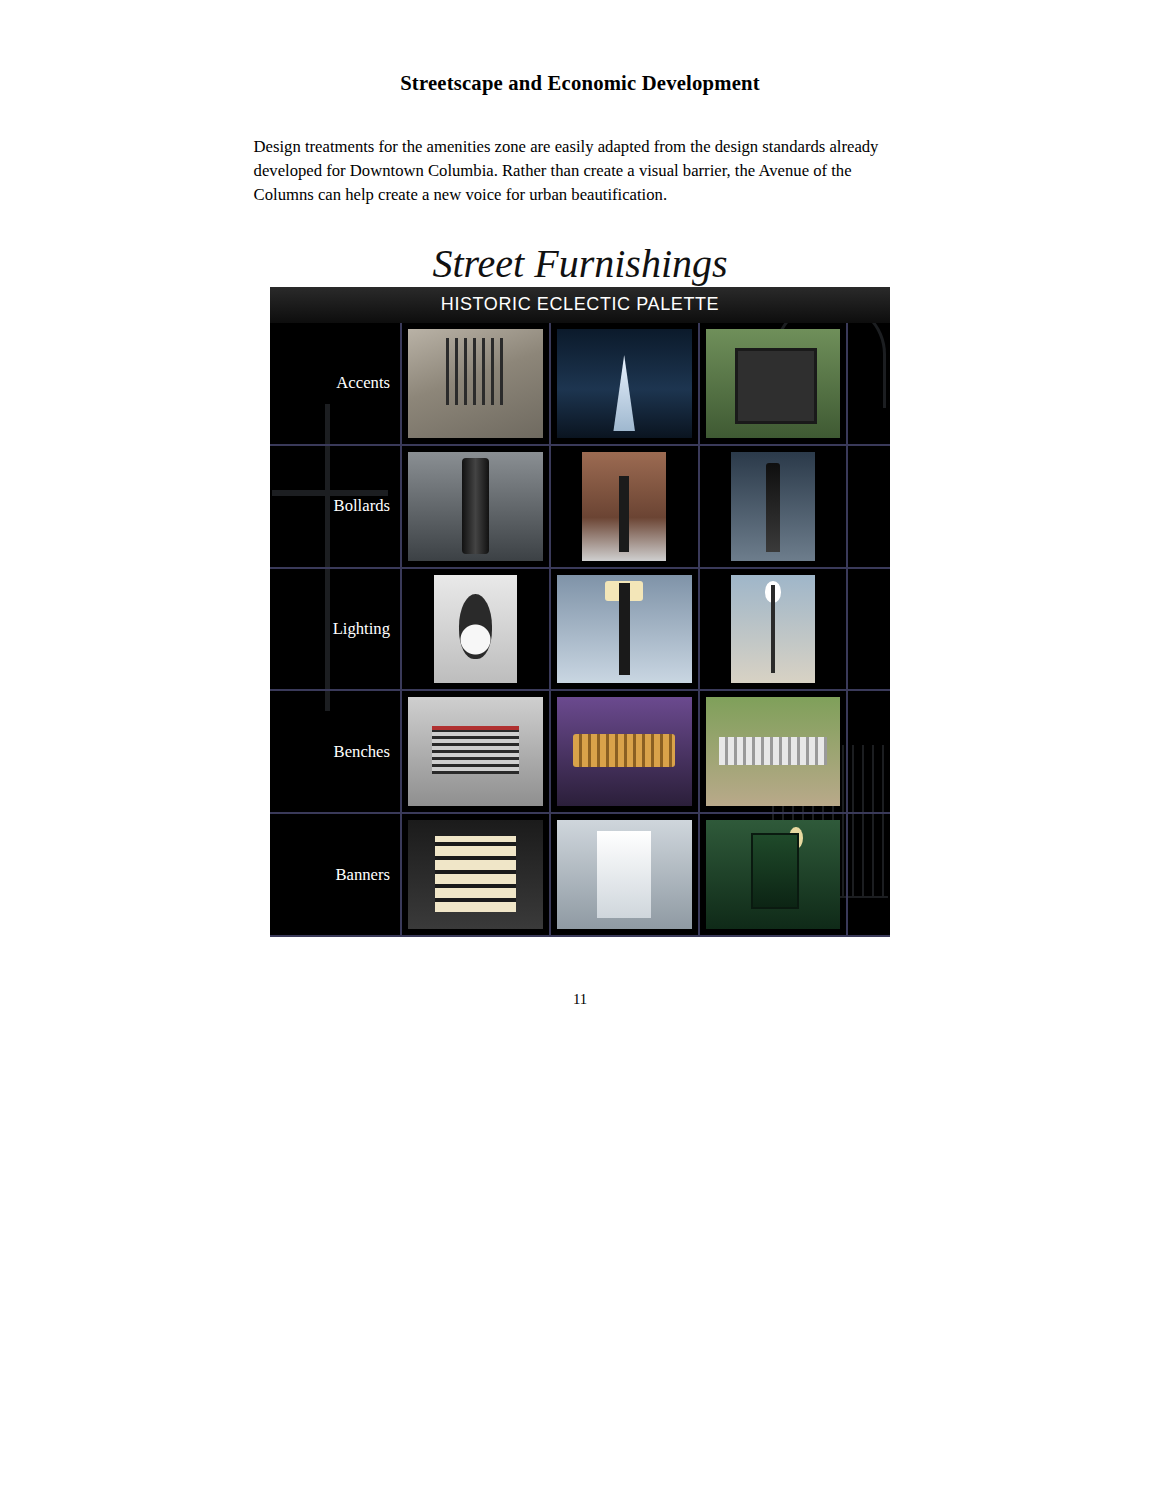Streetscape and Economic Development
Design treatments for the amenities zone are easily adapted from the design standards already developed for Downtown Columbia. Rather than create a visual barrier, the Avenue of the Columns can help create a new voice for urban beautification.
Street Furnishings
HISTORIC ECLECTIC PALETTE
Accents
Bollards
Lighting
Benches
Banners
11